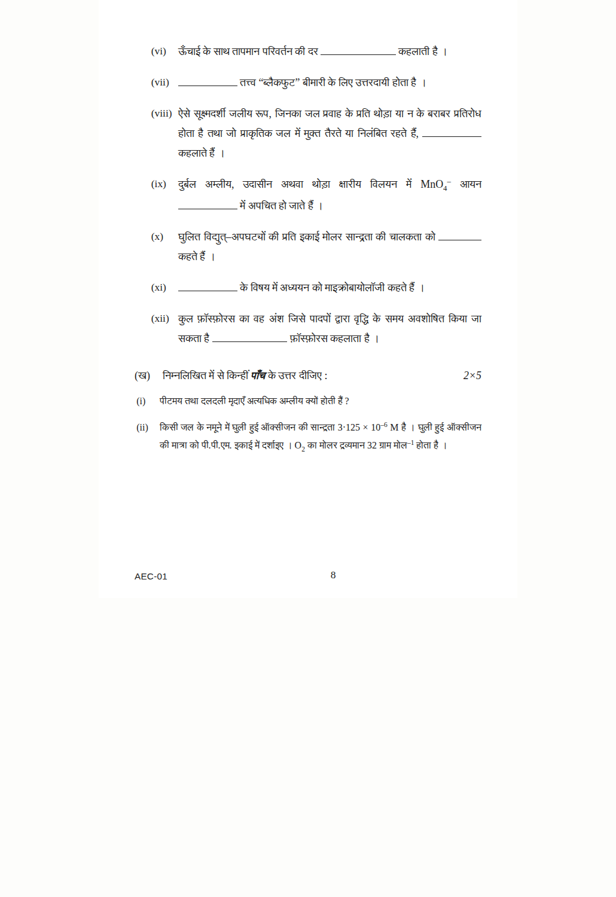(vi) ऊँचाई के साथ तापमान परिवर्तन की दर कहलाती है ।
(vii) तत्त्व “ब्लैकफुट” बीमारी के लिए उत्तरदायी होता है ।
(viii) ऐसे सूक्ष्मदर्शी जलीय रूप, जिनका जल प्रवाह के प्रति थोड़ा या न के बराबर प्रतिरोध होता है तथा जो प्राकृतिक जल में मुक्त तैरते या निलंबित रहते हैं, कहलाते हैं ।
(ix) दुर्बल अम्लीय, उदासीन अथवा थोड़ा क्षारीय विलयन में MnO4– आयन में अपचित हो जाते हैं ।
(x) घुलित विद्युत्–अपघट्यों की प्रति इकाई मोलर सान्द्रता की चालकता को कहते हैं ।
(xi) के विषय में अध्ययन को माइक्रोबायोलॉजी कहते हैं ।
(xii) कुल फ़ॉस्फ़ोरस का वह अंश जिसे पादपों द्वारा वृद्धि के समय अवशोषित किया जा सकता है फ़ॉस्फ़ोरस कहलाता है ।
(ख) 2×5 निम्नलिखित में से किन्हीं पाँच के उत्तर दीजिए :
(i) पीटमय तथा दलदली मृदाएँ अत्यधिक अम्लीय क्यों होती हैं ?
(ii) किसी जल के नमूने में घुली हुई ऑक्सीजन की सान्द्रता 3·125 × 10–6 M है । घुली हुई ऑक्सीजन की मात्रा को पी.पी.एम. इकाई में दर्शाइए । O2 का मोलर द्रव्यमान 32 ग्राम मोल–1 होता है ।
AEC-01 8